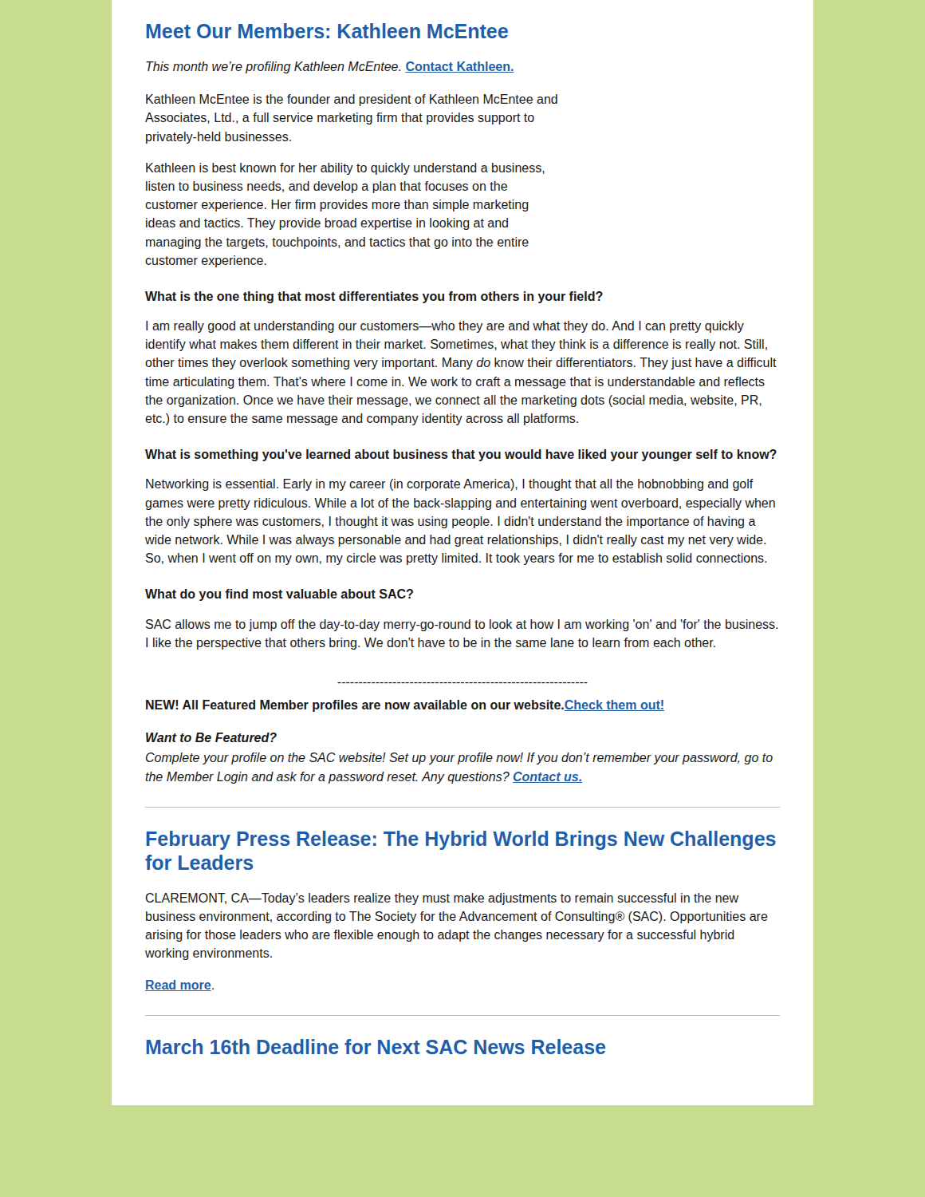Meet Our Members: Kathleen McEntee
This month we’re profiling Kathleen McEntee. Contact Kathleen.
Kathleen McEntee is the founder and president of Kathleen McEntee and Associates, Ltd., a full service marketing firm that provides support to privately-held businesses.
Kathleen is best known for her ability to quickly understand a business, listen to business needs, and develop a plan that focuses on the customer experience. Her firm provides more than simple marketing ideas and tactics. They provide broad expertise in looking at and managing the targets, touchpoints, and tactics that go into the entire customer experience.
What is the one thing that most differentiates you from others in your field?
I am really good at understanding our customers—who they are and what they do. And I can pretty quickly identify what makes them different in their market. Sometimes, what they think is a difference is really not. Still, other times they overlook something very important. Many do know their differentiators. They just have a difficult time articulating them. That's where I come in. We work to craft a message that is understandable and reflects the organization. Once we have their message, we connect all the marketing dots (social media, website, PR, etc.) to ensure the same message and company identity across all platforms.
What is something you've learned about business that you would have liked your younger self to know?
Networking is essential. Early in my career (in corporate America), I thought that all the hobnobbing and golf games were pretty ridiculous. While a lot of the back-slapping and entertaining went overboard, especially when the only sphere was customers, I thought it was using people. I didn't understand the importance of having a wide network. While I was always personable and had great relationships, I didn't really cast my net very wide. So, when I went off on my own, my circle was pretty limited. It took years for me to establish solid connections.
What do you find most valuable about SAC?
SAC allows me to jump off the day-to-day merry-go-round to look at how I am working 'on' and 'for' the business. I like the perspective that others bring. We don't have to be in the same lane to learn from each other.
-----------------------------------------------------------
NEW! All Featured Member profiles are now available on our website.Check them out!
Want to Be Featured?
Complete your profile on the SAC website! Set up your profile now! If you don’t remember your password, go to the Member Login and ask for a password reset. Any questions? Contact us.
February Press Release: The Hybrid World Brings New Challenges for Leaders
CLAREMONT, CA—Today’s leaders realize they must make adjustments to remain successful in the new business environment, according to The Society for the Advancement of Consulting® (SAC). Opportunities are arising for those leaders who are flexible enough to adapt the changes necessary for a successful hybrid working environments.
Read more.
March 16th Deadline for Next SAC News Release